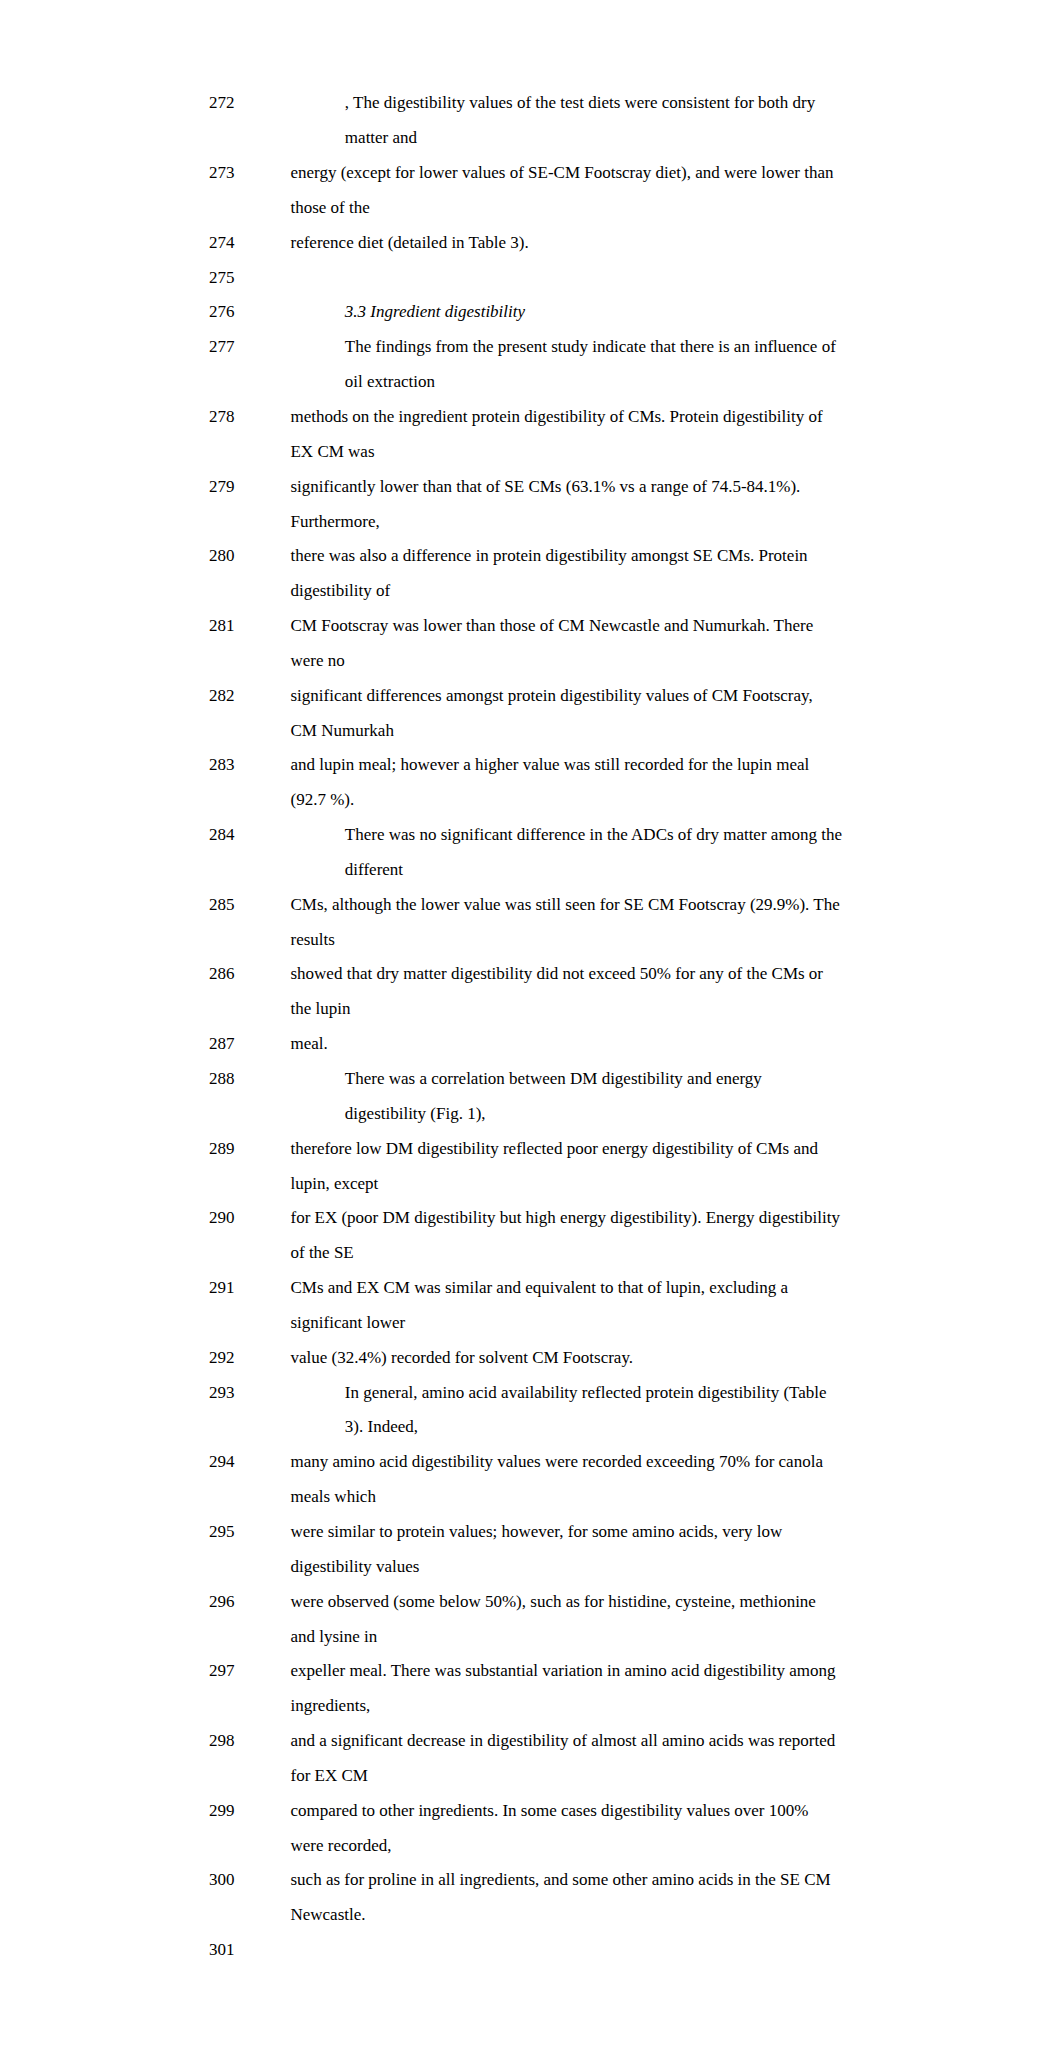272, The digestibility values of the test diets were consistent for both dry matter and
273 energy (except for lower values of SE-CM Footscray diet), and were lower than those of the
274 reference diet (detailed in Table 3).
275
2763.3 Ingredient digestibility
277 The findings from the present study indicate that there is an influence of oil extraction
278 methods on the ingredient protein digestibility of CMs. Protein digestibility of EX CM was
279 significantly lower than that of SE CMs (63.1% vs a range of 74.5-84.1%). Furthermore,
280 there was also a difference in protein digestibility amongst SE CMs. Protein digestibility of
281 CM Footscray was lower than those of CM Newcastle and Numurkah. There were no
282 significant differences amongst protein digestibility values of CM Footscray, CM Numurkah
283 and lupin meal; however a higher value was still recorded for the lupin meal (92.7 %).
284 There was no significant difference in the ADCs of dry matter among the different
285 CMs, although the lower value was still seen for SE CM Footscray (29.9%). The results
286 showed that dry matter digestibility did not exceed 50% for any of the CMs or the lupin
287 meal.
288 There was a correlation between DM digestibility and energy digestibility (Fig. 1),
289 therefore low DM digestibility reflected poor energy digestibility of CMs and lupin, except
290 for EX (poor DM digestibility but high energy digestibility). Energy digestibility of the SE
291 CMs and EX CM was similar and equivalent to that of lupin, excluding a significant lower
292 value (32.4%) recorded for solvent CM Footscray.
293 In general, amino acid availability reflected protein digestibility (Table 3). Indeed,
294 many amino acid digestibility values were recorded exceeding 70% for canola meals which
295 were similar to protein values; however, for some amino acids, very low digestibility values
296 were observed (some below 50%), such as for histidine, cysteine, methionine and lysine in
297 expeller meal. There was substantial variation in amino acid digestibility among ingredients,
298 and a significant decrease in digestibility of almost all amino acids was reported for EX CM
299 compared to other ingredients. In some cases digestibility values over 100% were recorded,
300 such as for proline in all ingredients, and some other amino acids in the SE CM Newcastle.
301